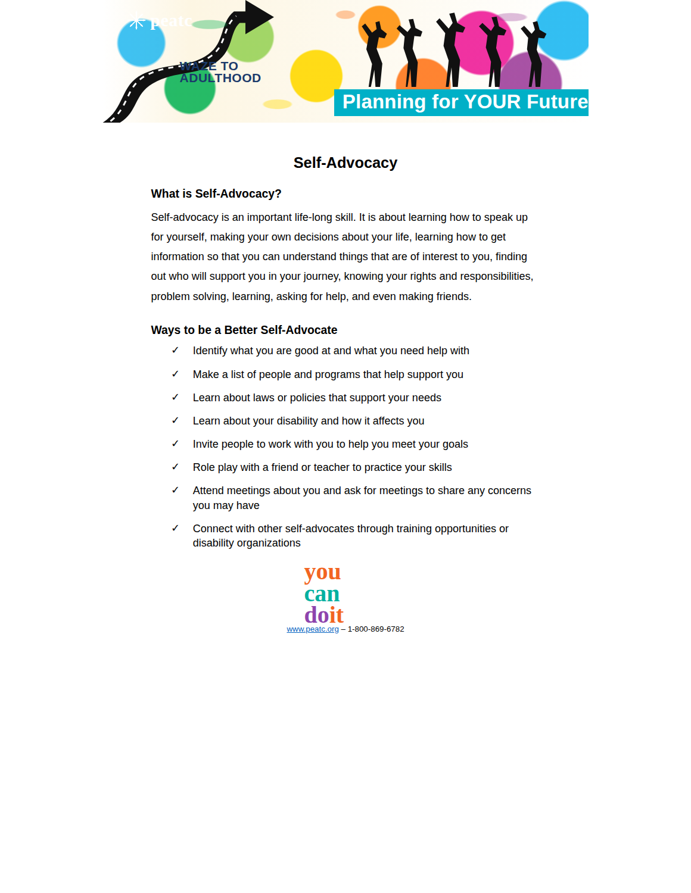peatc
WAZE TO
ADULTHOOD
Planning for YOUR Future
Self-Advocacy
What is Self-Advocacy?
Self-advocacy is an important life-long skill. It is about learning how to speak up for yourself, making your own decisions about your life, learning how to get information so that you can understand things that are of interest to you, finding out who will support you in your journey, knowing your rights and responsibilities, problem solving, learning, asking for help, and even making friends.
Ways to be a Better Self-Advocate
Identify what you are good at and what you need help with
Make a list of people and programs that help support you
Learn about laws or policies that support your needs
Learn about your disability and how it affects you
Invite people to work with you to help you meet your goals
Role play with a friend or teacher to practice your skills
Attend meetings about you and ask for meetings to share any concerns you may have
Connect with other self-advocates through training opportunities or disability organizations
you
can
doit
www.peatc.org – 1-800-869-6782